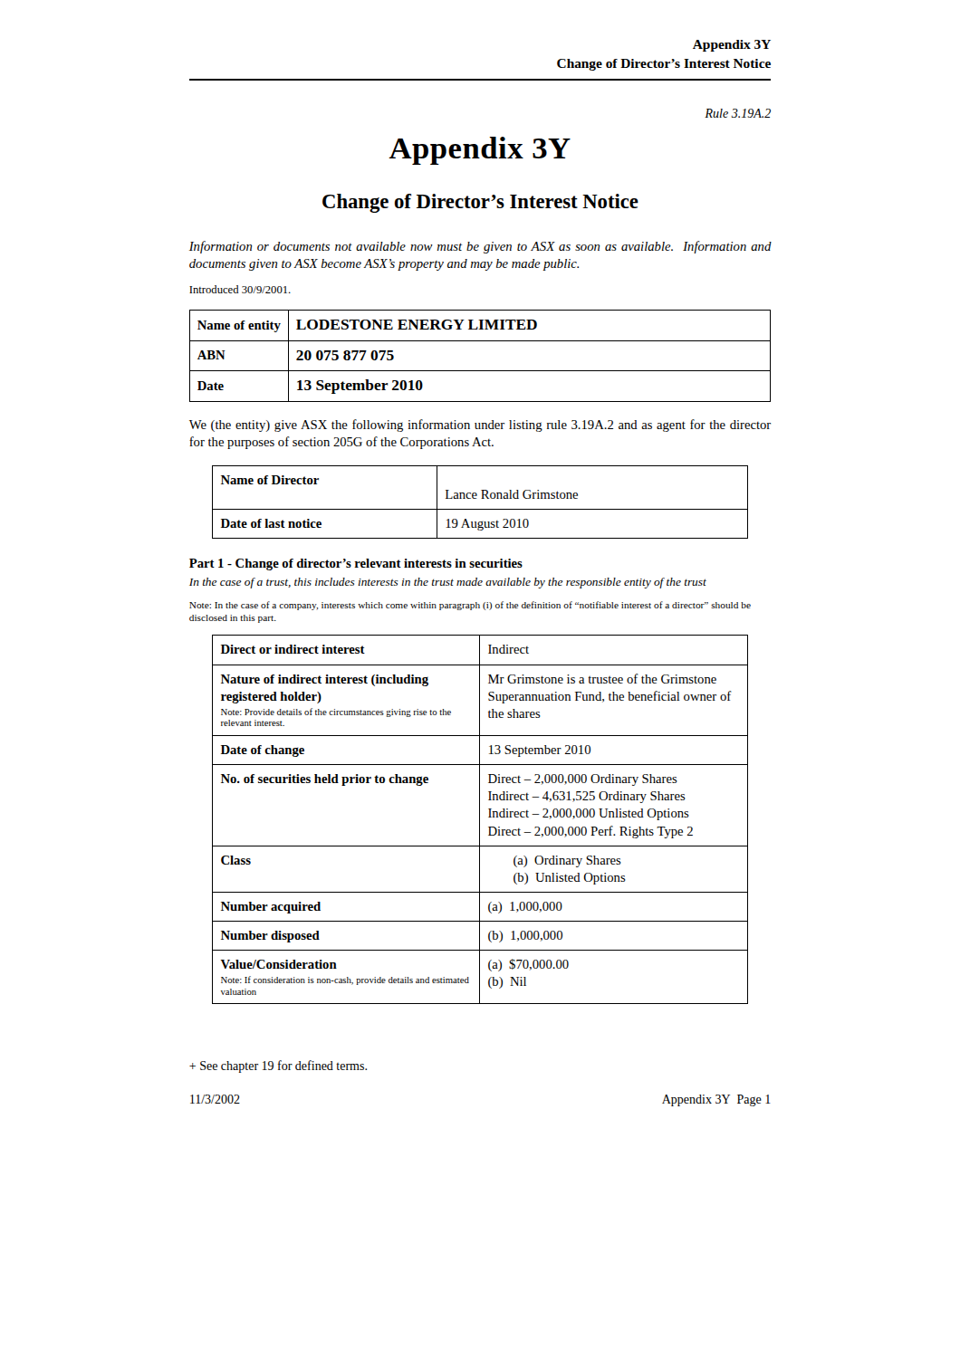Appendix 3Y
Change of Director’s Interest Notice
Rule 3.19A.2
Appendix 3Y
Change of Director’s Interest Notice
Information or documents not available now must be given to ASX as soon as available. Information and documents given to ASX become ASX’s property and may be made public.
Introduced 30/9/2001.
| Name of entity | LODESTONE ENERGY LIMITED |
| ABN | 20 075 877 075 |
| Date | 13 September 2010 |
We (the entity) give ASX the following information under listing rule 3.19A.2 and as agent for the director for the purposes of section 205G of the Corporations Act.
| Name of Director | Lance Ronald Grimstone |
| Date of last notice | 19 August 2010 |
Part 1 - Change of director’s relevant interests in securities
In the case of a trust, this includes interests in the trust made available by the responsible entity of the trust
Note: In the case of a company, interests which come within paragraph (i) of the definition of “notifiable interest of a director” should be disclosed in this part.
| Direct or indirect interest | Indirect |
| Nature of indirect interest (including registered holder) Note: Provide details of the circumstances giving rise to the relevant interest. | Mr Grimstone is a trustee of the Grimstone Superannuation Fund, the beneficial owner of the shares |
| Date of change | 13 September 2010 |
| No. of securities held prior to change | Direct – 2,000,000 Ordinary Shares Indirect – 4,631,525 Ordinary Shares Indirect – 2,000,000 Unlisted Options Direct – 2,000,000 Perf. Rights Type 2 |
| Class | (a) Ordinary Shares (b) Unlisted Options |
| Number acquired | (a) 1,000,000 |
| Number disposed | (b) 1,000,000 |
| Value/Consideration Note: If consideration is non-cash, provide details and estimated valuation | (a) $70,000.00 (b) Nil |
+ See chapter 19 for defined terms.
11/3/2002 Appendix 3Y Page 1